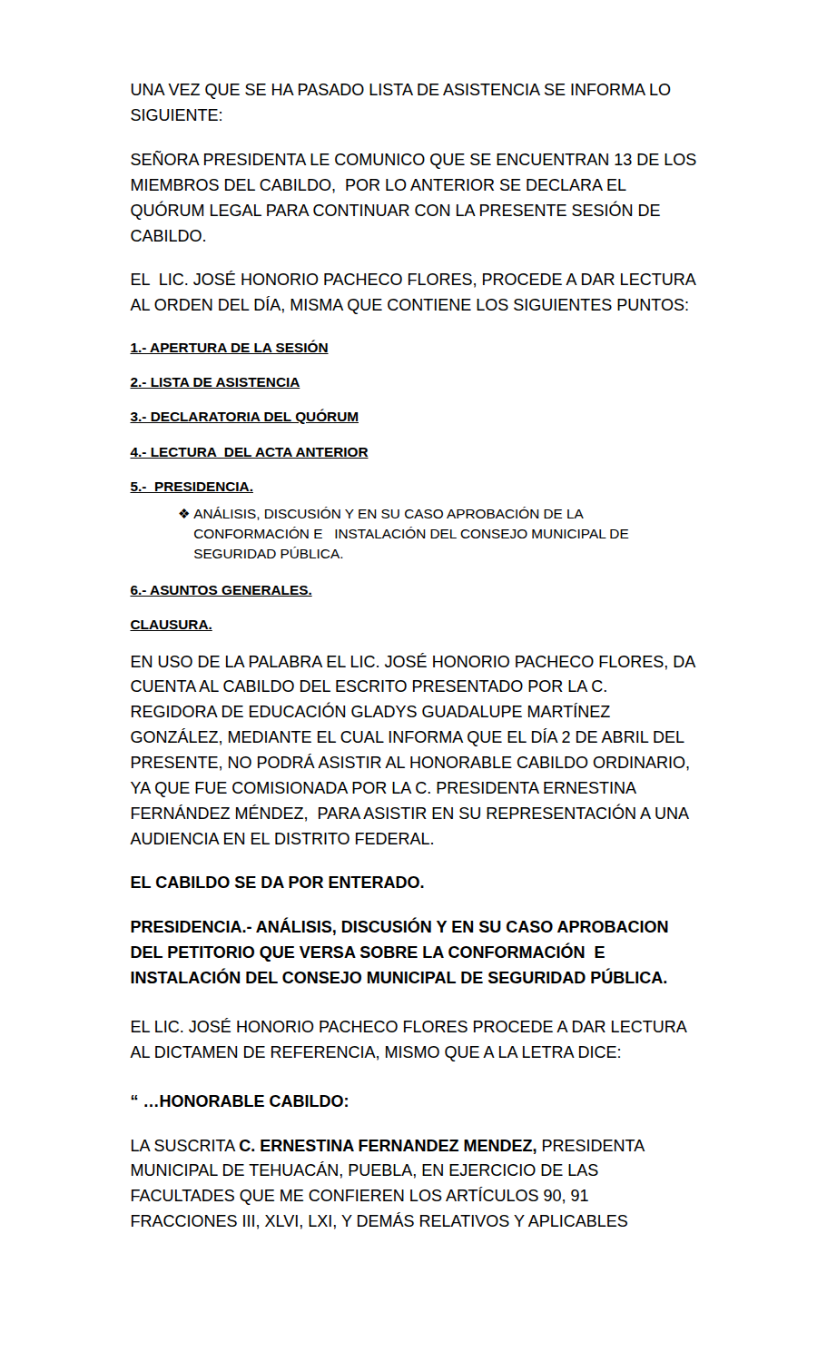UNA VEZ QUE SE HA PASADO LISTA DE ASISTENCIA SE INFORMA LO SIGUIENTE:
SEÑORA PRESIDENTA LE COMUNICO QUE SE ENCUENTRAN 13 DE LOS MIEMBROS DEL CABILDO, POR LO ANTERIOR SE DECLARA EL QUÓRUM LEGAL PARA CONTINUAR CON LA PRESENTE SESIÓN DE CABILDO.
EL LIC. JOSÉ HONORIO PACHECO FLORES, PROCEDE A DAR LECTURA AL ORDEN DEL DÍA, MISMA QUE CONTIENE LOS SIGUIENTES PUNTOS:
1.- APERTURA DE LA SESIÓN
2.- LISTA DE ASISTENCIA
3.- DECLARATORIA DEL QUÓRUM
4.- LECTURA DEL ACTA ANTERIOR
5.- PRESIDENCIA.
ANÁLISIS, DISCUSIÓN Y EN SU CASO APROBACIÓN DE LA CONFORMACIÓN E INSTALACIÓN DEL CONSEJO MUNICIPAL DE SEGURIDAD PÚBLICA.
6.- ASUNTOS GENERALES.
CLAUSURA.
EN USO DE LA PALABRA EL LIC. JOSÉ HONORIO PACHECO FLORES, DA CUENTA AL CABILDO DEL ESCRITO PRESENTADO POR LA C. REGIDORA DE EDUCACIÓN GLADYS GUADALUPE MARTÍNEZ GONZÁLEZ, MEDIANTE EL CUAL INFORMA QUE EL DÍA 2 DE ABRIL DEL PRESENTE, NO PODRÁ ASISTIR AL HONORABLE CABILDO ORDINARIO, YA QUE FUE COMISIONADA POR LA C. PRESIDENTA ERNESTINA FERNÁNDEZ MÉNDEZ, PARA ASISTIR EN SU REPRESENTACIÓN A UNA AUDIENCIA EN EL DISTRITO FEDERAL.
EL CABILDO SE DA POR ENTERADO.
PRESIDENCIA.- ANÁLISIS, DISCUSIÓN Y EN SU CASO APROBACION DEL PETITORIO QUE VERSA SOBRE LA CONFORMACIÓN E INSTALACIÓN DEL CONSEJO MUNICIPAL DE SEGURIDAD PÚBLICA.
EL LIC. JOSÉ HONORIO PACHECO FLORES PROCEDE A DAR LECTURA AL DICTAMEN DE REFERENCIA, MISMO QUE A LA LETRA DICE:
“ …HONORABLE CABILDO:
LA SUSCRITA C. ERNESTINA FERNANDEZ MENDEZ, PRESIDENTA MUNICIPAL DE TEHUACÁN, PUEBLA, EN EJERCICIO DE LAS FACULTADES QUE ME CONFIEREN LOS ARTÍCULOS 90, 91 FRACCIONES III, XLVI, LXI, Y DEMÁS RELATIVOS Y APLICABLES